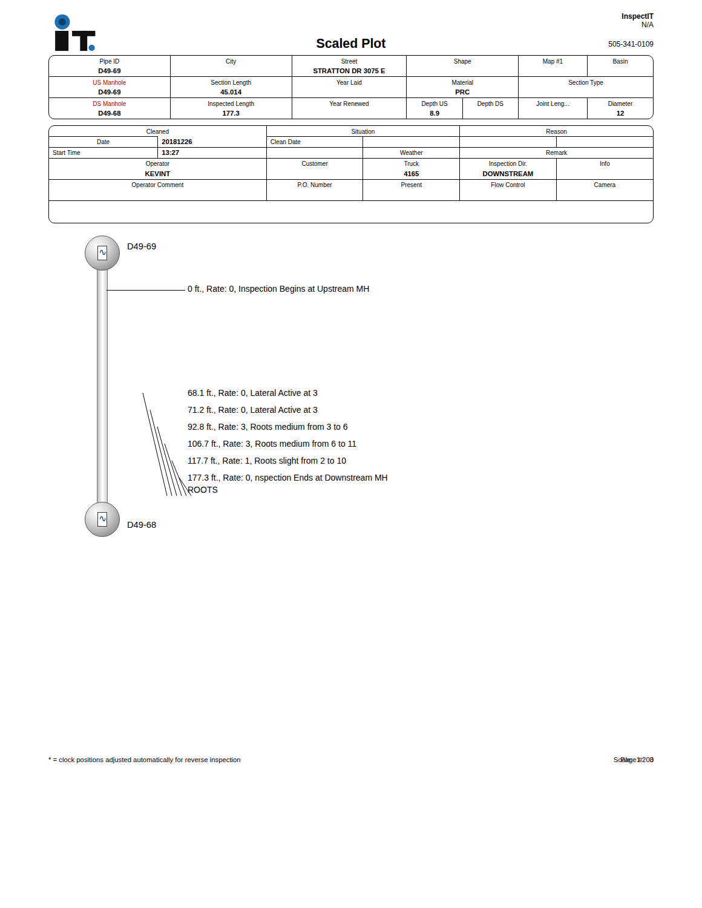InspectIT
N/A
Scaled Plot 505-341-0109
| Pipe ID | City | Street | Shape | Map #1 | Basin |
| D49-69 | | STRATTON DR 3075 E | | | |
| US Manhole | Section Length | Year Laid | Material | Section Type |
| D49-69 | 45.014 | | PRC | |
| DS Manhole | Inspected Length | Year Renewed | Depth US | Depth DS | Joint Leng... | Diameter |
| D49-68 | 177.3 | | 8.9 | | | 12 |
| Cleaned | Situation | Reason |
| Date | 20181226 | Clean Date | | | |
| Start Time | 13:27 | | Weather | Remark |
| Operator | Customer | Truck | Inspection Dir. | Info |
| KEVINT | | 4165 | DOWNSTREAM | |
| Operator Comment | P.O. Number | Present | Flow Control | Camera |
∿
∿
D49-69
D49-68
0 ft., Rate: 0, Inspection Begins at Upstream MH
68.1 ft., Rate: 0, Lateral Active at 3
71.2 ft., Rate: 0, Lateral Active at 3
92.8 ft., Rate: 3, Roots medium from 3 to 6
106.7 ft., Rate: 3, Roots medium from 6 to 11
117.7 ft., Rate: 1, Roots slight from 2 to 10
177.3 ft., Rate: 0, nspection Ends at Downstream MH
ROOTS
* = clock positions adjusted automatically for reverse inspection Scale: 1:200
Page #: 3